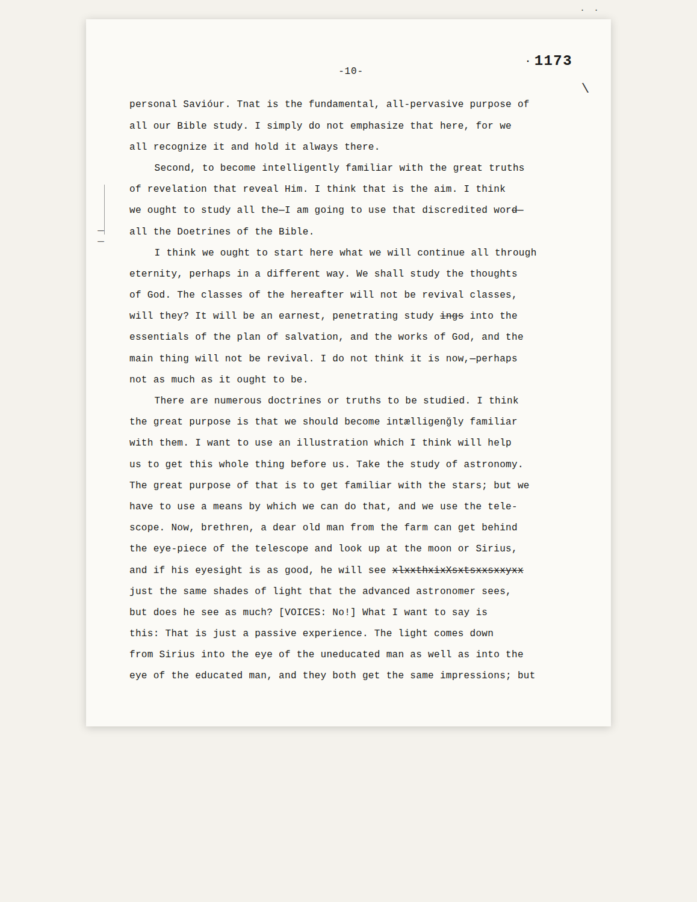· ·
-10-
·1173
\
——
   
personal Savióur. Tnat is the fundamental, all-pervasive purpose of
all our Bible study. I simply do not emphasize that here, for we
all recognize it and hold it always there.
Second, to become intelligently familiar with the great truths
of revelation that reveal Him. I think that is the aim. I think
we ought to study all the—I am going to use that discredited word—
all the Doetrines of the Bible.
I think we ought to start here what we will continue all through
eternity, perhaps in a different way. We shall study the thoughts
of God. The classes of the hereafter will not be revival classes,
will they? It will be an earnest, penetrating study ings into the
essentials of the plan of salvation, and the works of God, and the
main thing will not be revival. I do not think it is now,—perhaps
not as much as it ought to be.
There are numerous doctrines or truths to be studied. I think
the great purpose is that we should become intælligenğly familiar
with them. I want to use an illustration which I think will help
us to get this whole thing before us. Take the study of astronomy.
The great purpose of that is to get familiar with the stars; but we
have to use a means by which we can do that, and we use the tele-
scope. Now, brethren, a dear old man from the farm can get behind
the eye-piece of the telescope and look up at the moon or Sirius,
and if his eyesight is as good, he will see xlxxthxixXsxtsxxsxxyxx
just the same shades of light that the advanced astronomer sees,
but does he see as much? [VOICES: No!] What I want to say is
this: That is just a passive experience. The light comes down
from Sirius into the eye of the uneducated man as well as into the
eye of the educated man, and they both get the same impressions; but